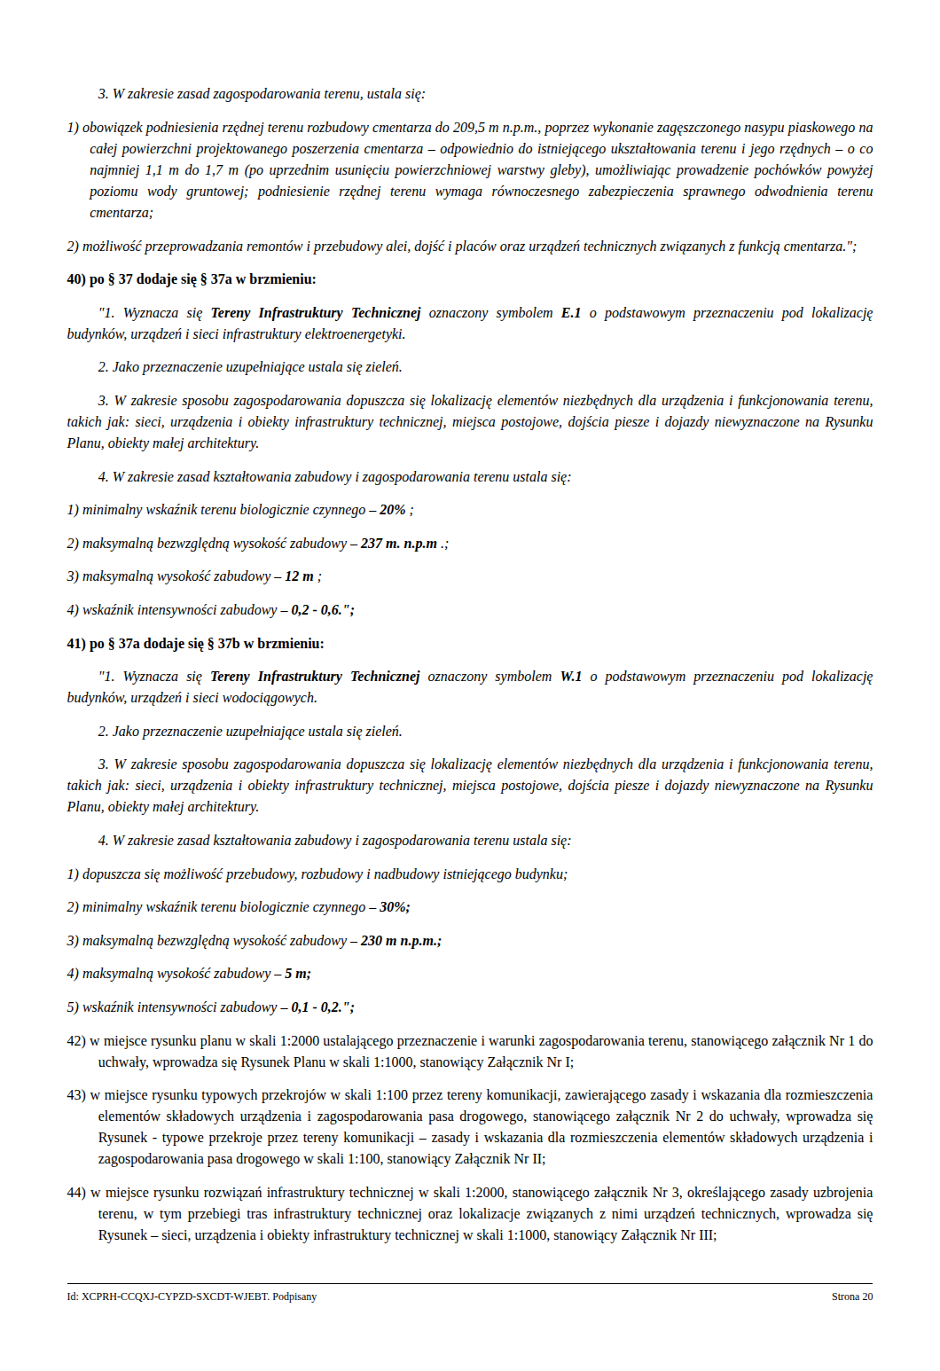3. W zakresie zasad zagospodarowania terenu, ustala się:
1) obowiązek podniesienia rzędnej terenu rozbudowy cmentarza do 209,5 m n.p.m., poprzez wykonanie zagęszczonego nasypu piaskowego na całej powierzchni projektowanego poszerzenia cmentarza – odpowiednio do istniejącego ukształtowania terenu i jego rzędnych – o co najmniej 1,1 m do 1,7 m (po uprzednim usunięciu powierzchniowej warstwy gleby), umożliwiając prowadzenie pochówków powyżej poziomu wody gruntowej; podniesienie rzędnej terenu wymaga równoczesnego zabezpieczenia sprawnego odwodnienia terenu cmentarza;
2) możliwość przeprowadzania remontów i przebudowy alei, dojść i placów oraz urządzeń technicznych związanych z funkcją cmentarza.";
40) po § 37 dodaje się § 37a w brzmieniu:
"1. Wyznacza się Tereny Infrastruktury Technicznej oznaczony symbolem E.1 o podstawowym przeznaczeniu pod lokalizację budynków, urządzeń i sieci infrastruktury elektroenergetyki.
2. Jako przeznaczenie uzupełniające ustala się zieleń.
3. W zakresie sposobu zagospodarowania dopuszcza się lokalizację elementów niezbędnych dla urządzenia i funkcjonowania terenu, takich jak: sieci, urządzenia i obiekty infrastruktury technicznej, miejsca postojowe, dojścia piesze i dojazdy niewyznaczone na Rysunku Planu, obiekty małej architektury.
4. W zakresie zasad kształtowania zabudowy i zagospodarowania terenu ustala się:
1) minimalny wskaźnik terenu biologicznie czynnego – 20% ;
2) maksymalną bezwzględną wysokość zabudowy – 237 m. n.p.m .;
3) maksymalną wysokość zabudowy – 12 m ;
4) wskaźnik intensywności zabudowy – 0,2 - 0,6.";
41) po § 37a dodaje się § 37b w brzmieniu:
"1. Wyznacza się Tereny Infrastruktury Technicznej oznaczony symbolem W.1 o podstawowym przeznaczeniu pod lokalizację budynków, urządzeń i sieci wodociągowych.
2. Jako przeznaczenie uzupełniające ustala się zieleń.
3. W zakresie sposobu zagospodarowania dopuszcza się lokalizację elementów niezbędnych dla urządzenia i funkcjonowania terenu, takich jak: sieci, urządzenia i obiekty infrastruktury technicznej, miejsca postojowe, dojścia piesze i dojazdy niewyznaczone na Rysunku Planu, obiekty małej architektury.
4. W zakresie zasad kształtowania zabudowy i zagospodarowania terenu ustala się:
1) dopuszcza się możliwość przebudowy, rozbudowy i nadbudowy istniejącego budynku;
2) minimalny wskaźnik terenu biologicznie czynnego – 30%;
3) maksymalną bezwzględną wysokość zabudowy – 230 m n.p.m.;
4) maksymalną wysokość zabudowy – 5 m;
5) wskaźnik intensywności zabudowy – 0,1 - 0,2.";
42) w miejsce rysunku planu w skali 1:2000 ustalającego przeznaczenie i warunki zagospodarowania terenu, stanowiącego załącznik Nr 1 do uchwały, wprowadza się Rysunek Planu w skali 1:1000, stanowiący Załącznik Nr I;
43) w miejsce rysunku typowych przekrojów w skali 1:100 przez tereny komunikacji, zawierającego zasady i wskazania dla rozmieszczenia elementów składowych urządzenia i zagospodarowania pasa drogowego, stanowiącego załącznik Nr 2 do uchwały, wprowadza się Rysunek - typowe przekroje przez tereny komunikacji – zasady i wskazania dla rozmieszczenia elementów składowych urządzenia i zagospodarowania pasa drogowego w skali 1:100, stanowiący Załącznik Nr II;
44) w miejsce rysunku rozwiązań infrastruktury technicznej w skali 1:2000, stanowiącego załącznik Nr 3, określającego zasady uzbrojenia terenu, w tym przebiegi tras infrastruktury technicznej oraz lokalizacje związanych z nimi urządzeń technicznych, wprowadza się Rysunek – sieci, urządzenia i obiekty infrastruktury technicznej w skali 1:1000, stanowiący Załącznik Nr III;
Id: XCPRH-CCQXJ-CYPZD-SXCDT-WJEBT. Podpisany Strona 20